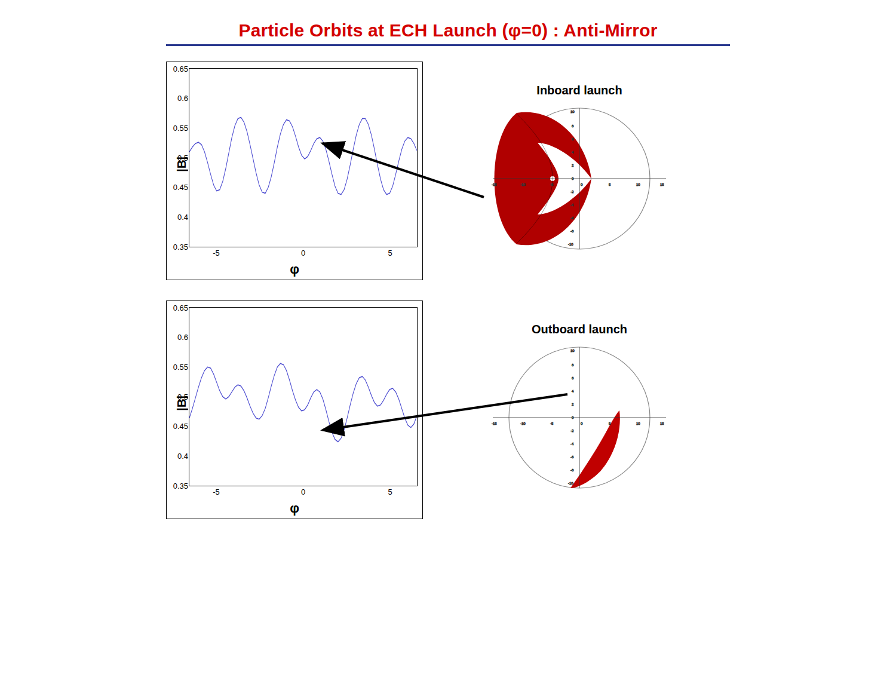Particle Orbits at ECH Launch (φ=0) : Anti-Mirror
|B|
0.65 0.6 0.55 0.5 0.45 0.4 0.35
-5 0 5
φ
Inboard launch
-15 -10 -5 0 5 10 15 10 8 6 4 2 0 -2 -4 -6 -8 -10
|B|
0.65 0.6 0.55 0.5 0.45 0.4 0.35
-5 0 5
φ
Outboard launch
-15 -10 -5 0 5 10 15 10 8 6 4 2 0 -2 -4 -6 -8 -10
Slide titled "Particle Orbits at ECH Launch (phi = 0): Anti-Mirror". Two plots of |B| versus phi, one for inboard launch and one for outboard launch, each with an arrow pointing from a feature in the plot to the corresponding orbit cross-section.